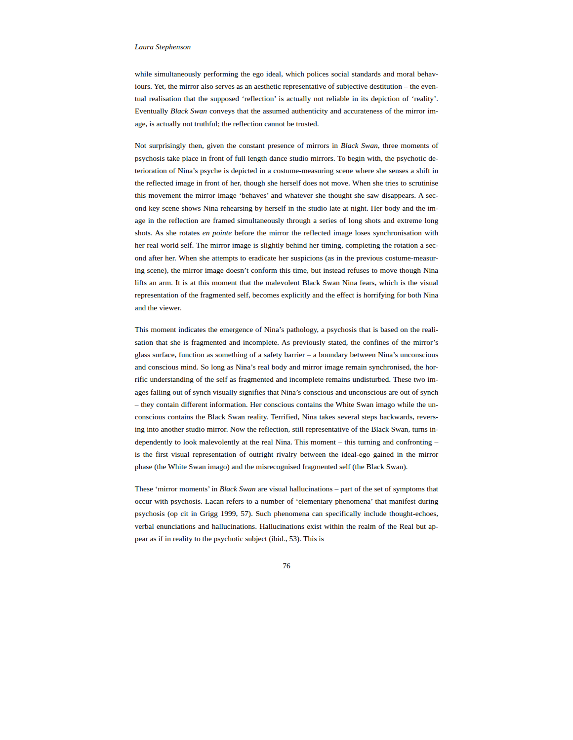Laura Stephenson
while simultaneously performing the ego ideal, which polices social standards and moral behaviours. Yet, the mirror also serves as an aesthetic representative of subjective destitution – the eventual realisation that the supposed ‘reflection’ is actually not reliable in its depiction of ‘reality’. Eventually Black Swan conveys that the assumed authenticity and accurateness of the mirror image, is actually not truthful; the reflection cannot be trusted.
Not surprisingly then, given the constant presence of mirrors in Black Swan, three moments of psychosis take place in front of full length dance studio mirrors. To begin with, the psychotic deterioration of Nina’s psyche is depicted in a costume-measuring scene where she senses a shift in the reflected image in front of her, though she herself does not move. When she tries to scrutinise this movement the mirror image ‘behaves’ and whatever she thought she saw disappears. A second key scene shows Nina rehearsing by herself in the studio late at night. Her body and the image in the reflection are framed simultaneously through a series of long shots and extreme long shots. As she rotates en pointe before the mirror the reflected image loses synchronisation with her real world self. The mirror image is slightly behind her timing, completing the rotation a second after her. When she attempts to eradicate her suspicions (as in the previous costume-measuring scene), the mirror image doesn’t conform this time, but instead refuses to move though Nina lifts an arm. It is at this moment that the malevolent Black Swan Nina fears, which is the visual representation of the fragmented self, becomes explicitly and the effect is horrifying for both Nina and the viewer.
This moment indicates the emergence of Nina’s pathology, a psychosis that is based on the realisation that she is fragmented and incomplete. As previously stated, the confines of the mirror’s glass surface, function as something of a safety barrier – a boundary between Nina’s unconscious and conscious mind. So long as Nina’s real body and mirror image remain synchronised, the horrific understanding of the self as fragmented and incomplete remains undisturbed. These two images falling out of synch visually signifies that Nina’s conscious and unconscious are out of synch – they contain different information. Her conscious contains the White Swan imago while the unconscious contains the Black Swan reality. Terrified, Nina takes several steps backwards, reversing into another studio mirror. Now the reflection, still representative of the Black Swan, turns independently to look malevolently at the real Nina. This moment – this turning and confronting – is the first visual representation of outright rivalry between the ideal-ego gained in the mirror phase (the White Swan imago) and the misrecognised fragmented self (the Black Swan).
These ‘mirror moments’ in Black Swan are visual hallucinations – part of the set of symptoms that occur with psychosis. Lacan refers to a number of ‘elementary phenomena’ that manifest during psychosis (op cit in Grigg 1999, 57). Such phenomena can specifically include thought-echoes, verbal enunciations and hallucinations. Hallucinations exist within the realm of the Real but appear as if in reality to the psychotic subject (ibid., 53). This is
76